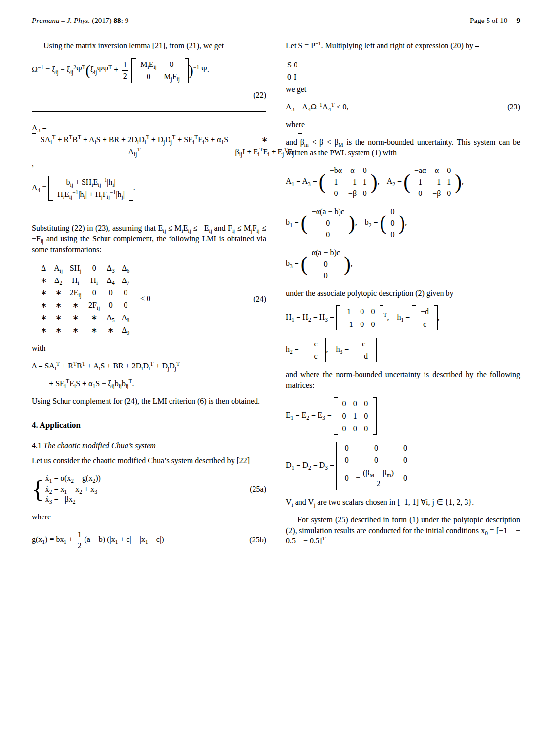Pramana – J. Phys. (2017) 88: 9
Page 5 of 10 9
Using the matrix inversion lemma [21], from (21), we get
Ω−1 = ξij − ξij2ΨT(ξijΨΨT + 12
| M i E ij | 0 |
| 0 | M j F ij |
)−1 Ψ.
(22)
Λ3 =
| SA i T + R T B T + A i S + BR + 2D i D i T + D j D j T + SE i T E i S + α 1 S | ∗ |
| A ij T | β ij I + E i T E i + E j T E j |
,
Λ4 =
| b ij + SH i E ij −1 /h i / |
| H i E ij −1 /h i / + H j F ij −1 /h j / |
.
Substituting (22) in (23), assuming that Eij ≤ MiEij ≤ −Eij and Fij ≤ MjFij ≤ −Fij and using the Schur complement, the following LMI is obtained via some transformations:
| Δ | A ij | SH j | 0 | Δ 3 | Δ 6 |
| ∗ | Δ 2 | H i | H i | Δ 4 | Δ 7 |
| ∗ | ∗ | 2E ij | 0 | 0 | 0 |
| ∗ | ∗ | ∗ | 2F ij | 0 | 0 |
| ∗ | ∗ | ∗ | ∗ | Δ 5 | Δ 8 |
| ∗ | ∗ | ∗ | ∗ | ∗ | Δ 9 |
< 0
(24)
with
Δ = SAiT + RTBT + AiS + BR + 2DiDiT + DjDjT
+ SEiTEiS + α1S − ξijbijbijT.
Using Schur complement for (24), the LMI criterion (6) is then obtained.
4. Application
4.1 The chaotic modified Chua’s system
Let us consider the chaotic modified Chua’s system described by [22]
{
ẋ1 = α(x2 − g(x2))
ẋ2 = x1 − x2 + x3
ẋ3 = −βx2
(25a)
where
g(x1) = bx1 + 12(a − b) (|x1 + c| − |x1 − c|)
(25b)
Let S = P−1. Multiplying left and right of expression (20) by
| S | 0 |
| 0 | I |
we get
Λ3 − Λ4Ω−1Λ4T < 0,
(23)
where
and βm < β < βM is the norm-bounded uncertainty. This system can be written as the PWL system (1) with
A1 = A3 = (
| −bα | α | 0 |
| 1 | −1 | 1 |
| 0 | −β | 0 |
) , A2 = (
| −aα | α | 0 |
| 1 | −1 | 1 |
| 0 | −β | 0 |
) ,
b1 = (
| −α(a − b)c |
| 0 |
| 0 |
) , b2 = (
| 0 |
| 0 |
| 0 |
) ,
b3 = (
| α(a − b)c |
| 0 |
| 0 |
) ,
under the associate polytopic description (2) given by
H1 = H2 = H3 =
| 1 | 0 | 0 |
| −1 | 0 | 0 |
T, h1 =
| −d |
| c |
,
h2 =
| −c |
| −c |
, h3 =
| c |
| −d |
and where the norm-bounded uncertainty is described by the following matrices:
E1 = E2 = E3 =
| 0 | 0 | 0 |
| 0 | 1 | 0 |
| 0 | 0 | 0 |
D1 = D2 = D3 =
| 0 | 0 | 0 |
| 0 | 0 | 0 |
| 0 | − (β M − β m ) 2 | 0 |
Vi and Vj are two scalars chosen in [−1, 1] ∀i, j ∈ {1, 2, 3}.
For system (25) described in form (1) under the polytopic description (2), simulation results are conducted for the initial conditions x0 = [−1 − 0.5 − 0.5]T